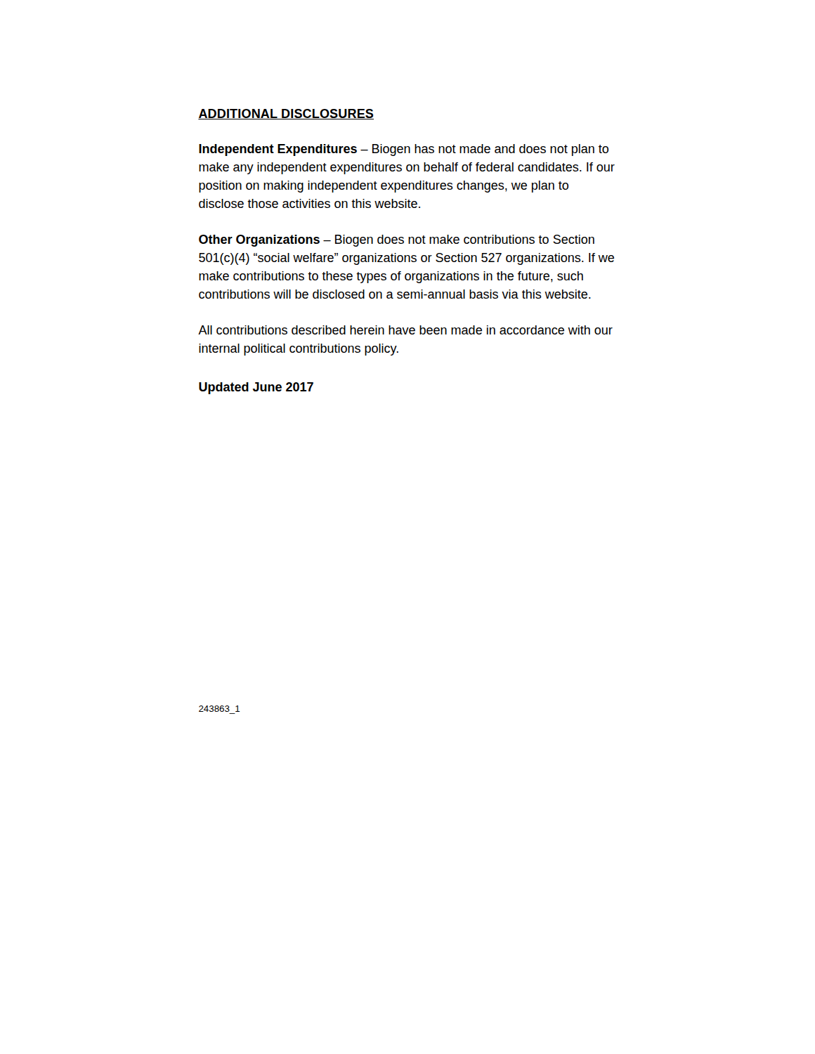ADDITIONAL DISCLOSURES
Independent Expenditures – Biogen has not made and does not plan to make any independent expenditures on behalf of federal candidates. If our position on making independent expenditures changes, we plan to disclose those activities on this website.
Other Organizations – Biogen does not make contributions to Section 501(c)(4) “social welfare” organizations or Section 527 organizations. If we make contributions to these types of organizations in the future, such contributions will be disclosed on a semi-annual basis via this website.
All contributions described herein have been made in accordance with our internal political contributions policy.
Updated June 2017
243863_1